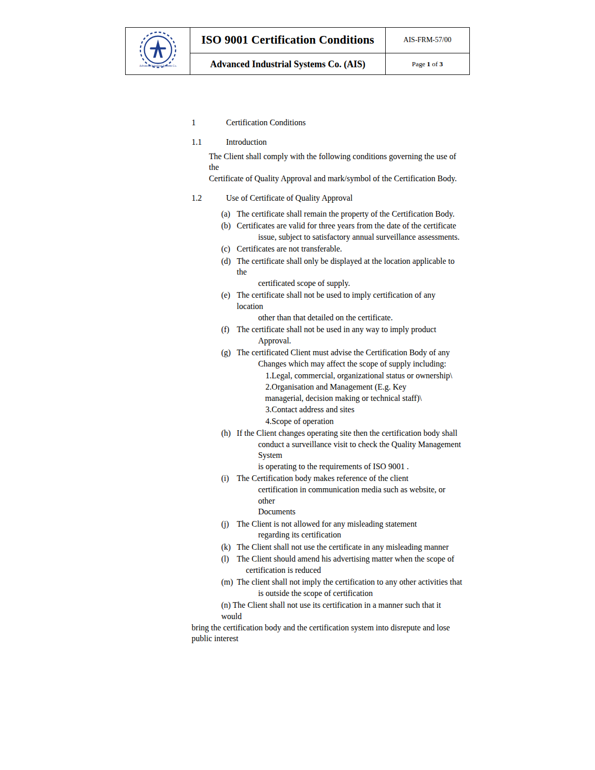| | ISO 9001 Certification Conditions | AIS-FRM-57/00 |
| Advanced Industrial Systems Co. (AIS) | Page 1 of 3 |
1 Certification Conditions
1.1 Introduction
The Client shall comply with the following conditions governing the use of the
Certificate of Quality Approval and mark/symbol of the Certification Body.
1.2 Use of Certificate of Quality Approval
(a) The certificate shall remain the property of the Certification Body.
(b) Certificates are valid for three years from the date of the certificate issue, subject to satisfactory annual surveillance assessments.
(c) Certificates are not transferable.
(d) The certificate shall only be displayed at the location applicable to the certificated scope of supply.
(e) The certificate shall not be used to imply certification of any location other than that detailed on the certificate.
(f) The certificate shall not be used in any way to imply product Approval.
(g) The certificated Client must advise the Certification Body of any Changes which may affect the scope of supply including:
1.Legal, commercial, organizational status or ownership\
2.Organisation and Management (E.g. Key
managerial, decision making or technical staff)\
3.Contact address and sites
4.Scope of operation
(h) If the Client changes operating site then the certification body shall conduct a surveillance visit to check the Quality Management System is operating to the requirements of ISO 9001 .
(i) The Certification body makes reference of the client certification in communication media such as website, or other Documents
(j) The Client is not allowed for any misleading statement regarding its certification
(k) The Client shall not use the certificate in any misleading manner
(l) The Client should amend his advertising matter when the scope of certification is reduced
(m) The client shall not imply the certification to any other activities that is outside the scope of certification
(n) The Client shall not use its certification in a manner such that it would bring the certification body and the certification system into disrepute and lose public interest